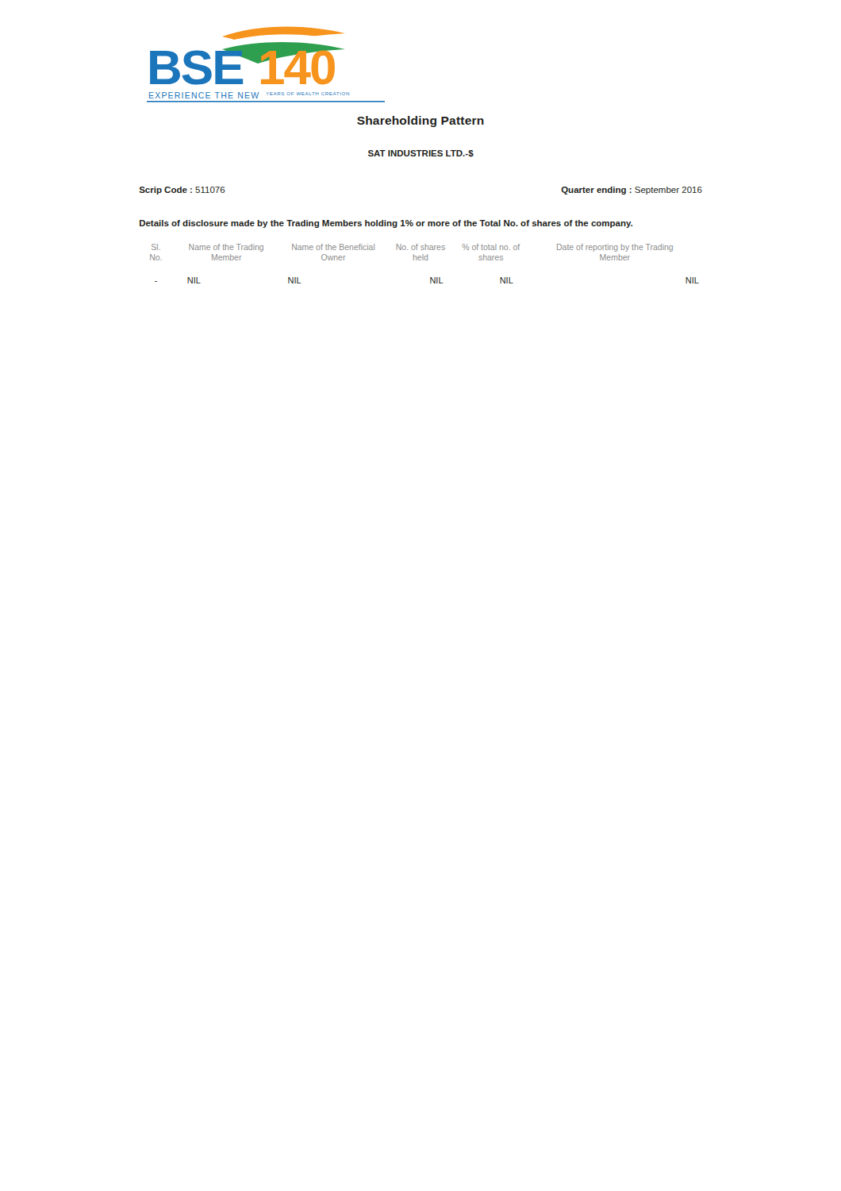BSE 140 EXPERIENCE THE NEW YEARS OF WEALTH CREATION
Shareholding Pattern
SAT INDUSTRIES LTD.-$
Scrip Code : 511076
Quarter ending : September 2016
Details of disclosure made by the Trading Members holding 1% or more of the Total No. of shares of the company.
| Sl. No. | Name of the Trading Member | Name of the Beneficial Owner | No. of shares held | % of total no. of shares | Date of reporting by the Trading Member |
| --- | --- | --- | --- | --- | --- |
| - | NIL | NIL | NIL | NIL | NIL |